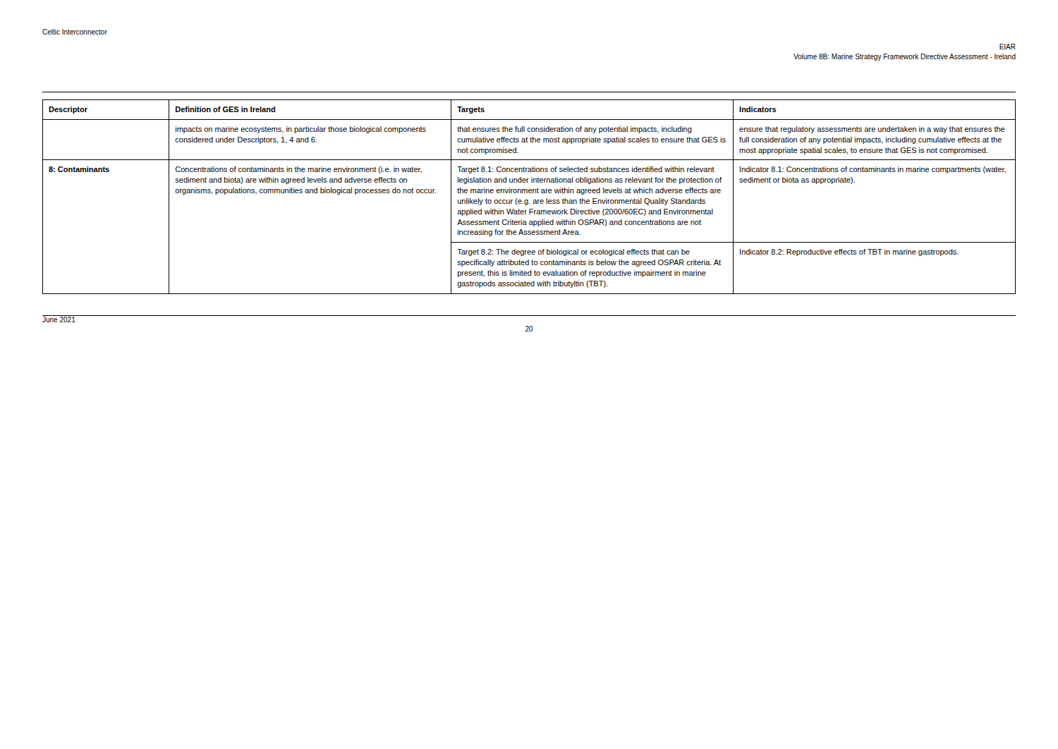Celtic Interconnector
EIAR
Volume 8B: Marine Strategy Framework Directive Assessment - Ireland
| Descriptor | Definition of GES in Ireland | Targets | Indicators |
| --- | --- | --- | --- |
| | impacts on marine ecosystems, in particular those biological components considered under Descriptors, 1, 4 and 6. | that ensures the full consideration of any potential impacts, including cumulative effects at the most appropriate spatial scales to ensure that GES is not compromised. | ensure that regulatory assessments are undertaken in a way that ensures the full consideration of any potential impacts, including cumulative effects at the most appropriate spatial scales, to ensure that GES is not compromised. |
| 8: Contaminants | Concentrations of contaminants in the marine environment (i.e. in water, sediment and biota) are within agreed levels and adverse effects on organisms, populations, communities and biological processes do not occur. | Target 8.1: Concentrations of selected substances identified within relevant legislation and under international obligations as relevant for the protection of the marine environment are within agreed levels at which adverse effects are unlikely to occur (e.g. are less than the Environmental Quality Standards applied within Water Framework Directive (2000/60EC) and Environmental Assessment Criteria applied within OSPAR) and concentrations are not increasing for the Assessment Area. | Indicator 8.1: Concentrations of contaminants in marine compartments (water, sediment or biota as appropriate). |
| Target 8.2: The degree of biological or ecological effects that can be specifically attributed to contaminants is below the agreed OSPAR criteria. At present, this is limited to evaluation of reproductive impairment in marine gastropods associated with tributyltin (TBT). | Indicator 8.2: Reproductive effects of TBT in marine gastropods. |
June 2021
20